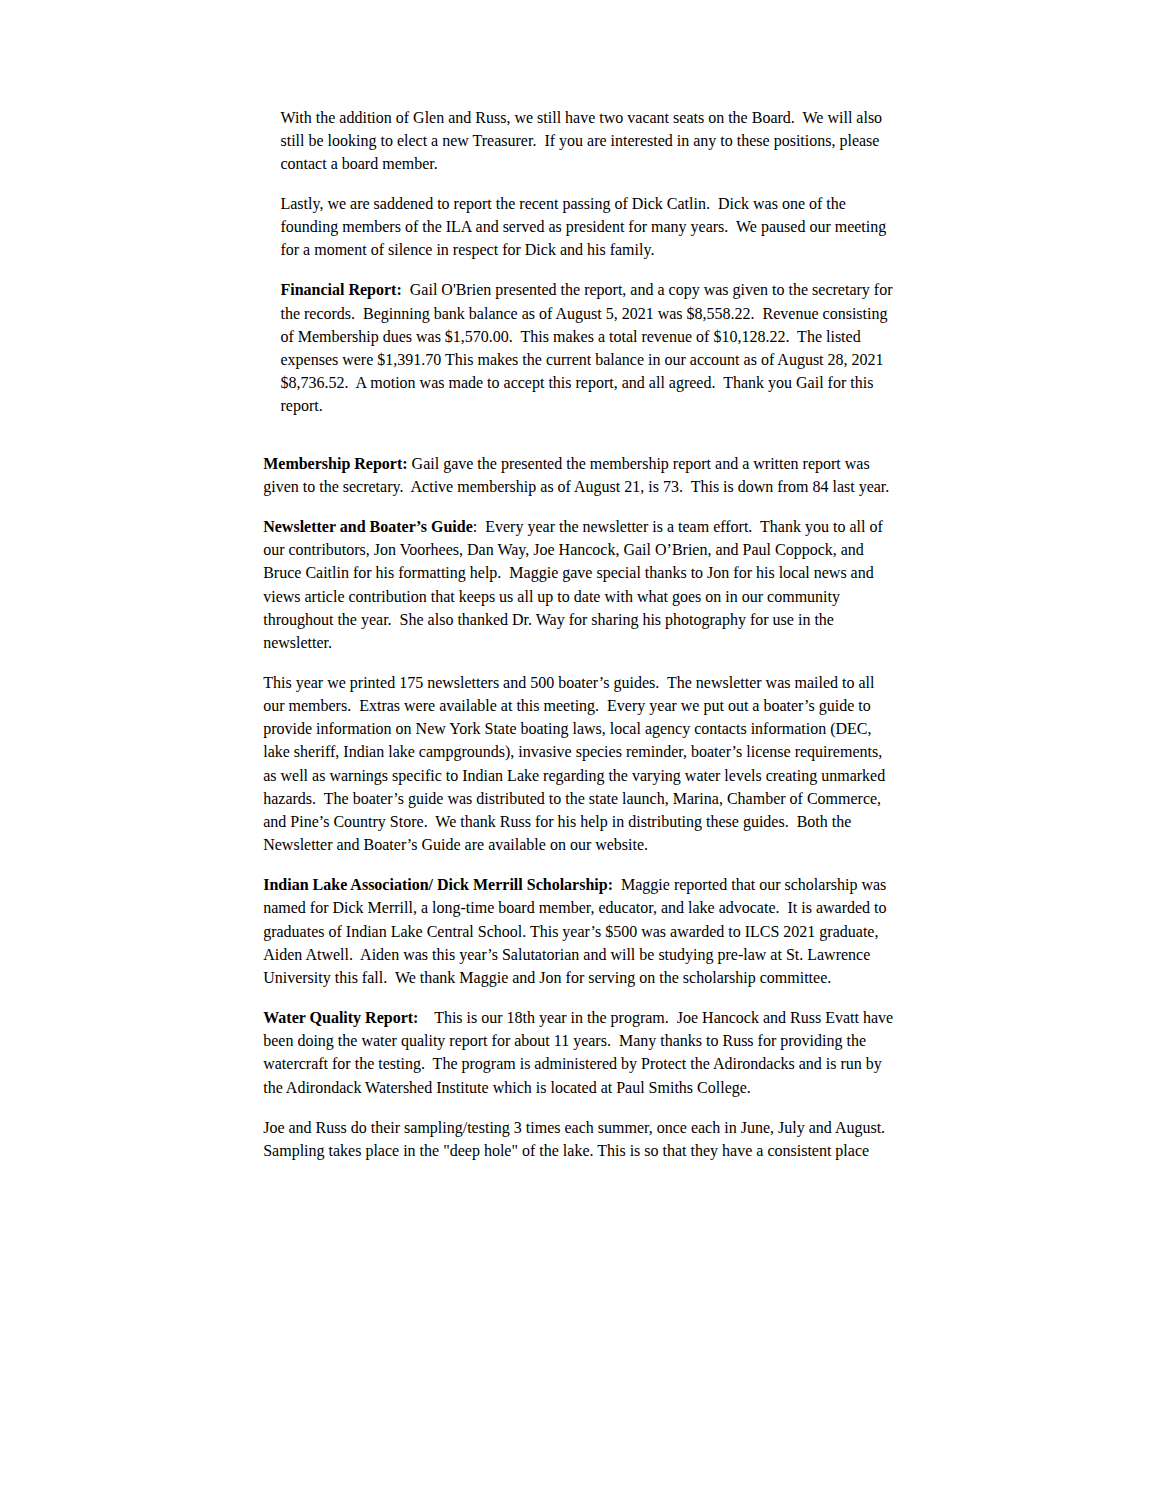With the addition of Glen and Russ, we still have two vacant seats on the Board. We will also still be looking to elect a new Treasurer. If you are interested in any to these positions, please contact a board member.
Lastly, we are saddened to report the recent passing of Dick Catlin. Dick was one of the founding members of the ILA and served as president for many years. We paused our meeting for a moment of silence in respect for Dick and his family.
Financial Report: Gail O'Brien presented the report, and a copy was given to the secretary for the records. Beginning bank balance as of August 5, 2021 was $8,558.22. Revenue consisting of Membership dues was $1,570.00. This makes a total revenue of $10,128.22. The listed expenses were $1,391.70 This makes the current balance in our account as of August 28, 2021 $8,736.52. A motion was made to accept this report, and all agreed. Thank you Gail for this report.
Membership Report: Gail gave the presented the membership report and a written report was given to the secretary. Active membership as of August 21, is 73. This is down from 84 last year.
Newsletter and Boater’s Guide: Every year the newsletter is a team effort. Thank you to all of our contributors, Jon Voorhees, Dan Way, Joe Hancock, Gail O’Brien, and Paul Coppock, and Bruce Caitlin for his formatting help. Maggie gave special thanks to Jon for his local news and views article contribution that keeps us all up to date with what goes on in our community throughout the year. She also thanked Dr. Way for sharing his photography for use in the newsletter.
This year we printed 175 newsletters and 500 boater’s guides. The newsletter was mailed to all our members. Extras were available at this meeting. Every year we put out a boater’s guide to provide information on New York State boating laws, local agency contacts information (DEC, lake sheriff, Indian lake campgrounds), invasive species reminder, boater’s license requirements, as well as warnings specific to Indian Lake regarding the varying water levels creating unmarked hazards. The boater’s guide was distributed to the state launch, Marina, Chamber of Commerce, and Pine’s Country Store. We thank Russ for his help in distributing these guides. Both the Newsletter and Boater’s Guide are available on our website.
Indian Lake Association/ Dick Merrill Scholarship: Maggie reported that our scholarship was named for Dick Merrill, a long-time board member, educator, and lake advocate. It is awarded to graduates of Indian Lake Central School. This year’s $500 was awarded to ILCS 2021 graduate, Aiden Atwell. Aiden was this year’s Salutatorian and will be studying pre-law at St. Lawrence University this fall. We thank Maggie and Jon for serving on the scholarship committee.
Water Quality Report: This is our 18th year in the program. Joe Hancock and Russ Evatt have been doing the water quality report for about 11 years. Many thanks to Russ for providing the watercraft for the testing. The program is administered by Protect the Adirondacks and is run by the Adirondack Watershed Institute which is located at Paul Smiths College.
Joe and Russ do their sampling/testing 3 times each summer, once each in June, July and August. Sampling takes place in the "deep hole" of the lake. This is so that they have a consistent place